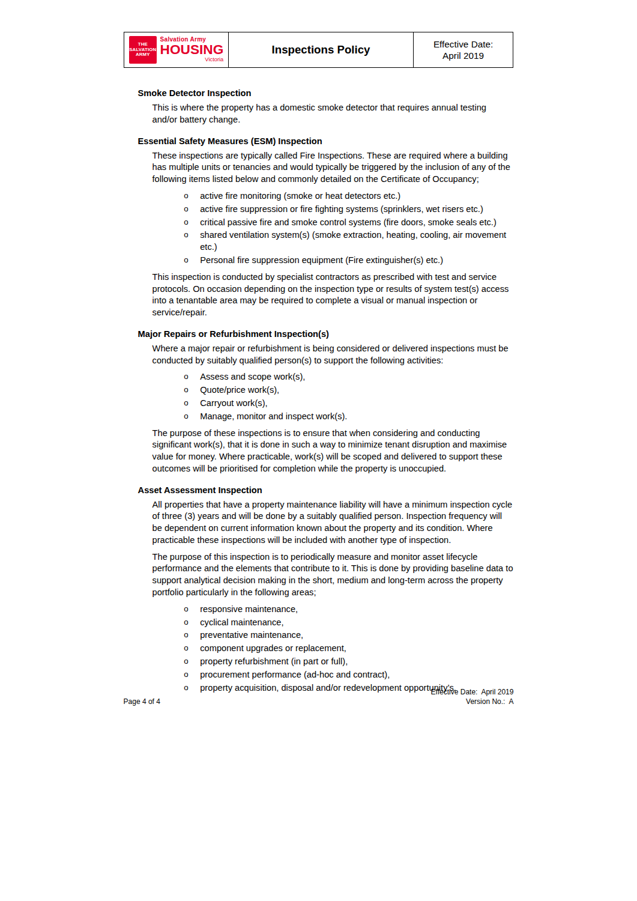| THE SALVATION ARMY Salvation Army HOUSING Victoria | Inspections Policy | Effective Date: April 2019 |
Smoke Detector Inspection
This is where the property has a domestic smoke detector that requires annual testing and/or battery change.
Essential Safety Measures (ESM) Inspection
These inspections are typically called Fire Inspections. These are required where a building has multiple units or tenancies and would typically be triggered by the inclusion of any of the following items listed below and commonly detailed on the Certificate of Occupancy;
active fire monitoring (smoke or heat detectors etc.)
active fire suppression or fire fighting systems (sprinklers, wet risers etc.)
critical passive fire and smoke control systems (fire doors, smoke seals etc.)
shared ventilation system(s) (smoke extraction, heating, cooling, air movement etc.)
Personal fire suppression equipment (Fire extinguisher(s) etc.)
This inspection is conducted by specialist contractors as prescribed with test and service protocols. On occasion depending on the inspection type or results of system test(s) access into a tenantable area may be required to complete a visual or manual inspection or service/repair.
Major Repairs or Refurbishment Inspection(s)
Where a major repair or refurbishment is being considered or delivered inspections must be conducted by suitably qualified person(s) to support the following activities:
Assess and scope work(s),
Quote/price work(s),
Carryout work(s),
Manage, monitor and inspect work(s).
The purpose of these inspections is to ensure that when considering and conducting significant work(s), that it is done in such a way to minimize tenant disruption and maximise value for money. Where practicable, work(s) will be scoped and delivered to support these outcomes will be prioritised for completion while the property is unoccupied.
Asset Assessment Inspection
All properties that have a property maintenance liability will have a minimum inspection cycle of three (3) years and will be done by a suitably qualified person. Inspection frequency will be dependent on current information known about the property and its condition. Where practicable these inspections will be included with another type of inspection.
The purpose of this inspection is to periodically measure and monitor asset lifecycle performance and the elements that contribute to it. This is done by providing baseline data to support analytical decision making in the short, medium and long-term across the property portfolio particularly in the following areas;
responsive maintenance,
cyclical maintenance,
preventative maintenance,
component upgrades or replacement,
property refurbishment (in part or full),
procurement performance (ad-hoc and contract),
property acquisition, disposal and/or redevelopment opportunity’s.
Page 4 of 4
Effective Date: April 2019
Version No.: A